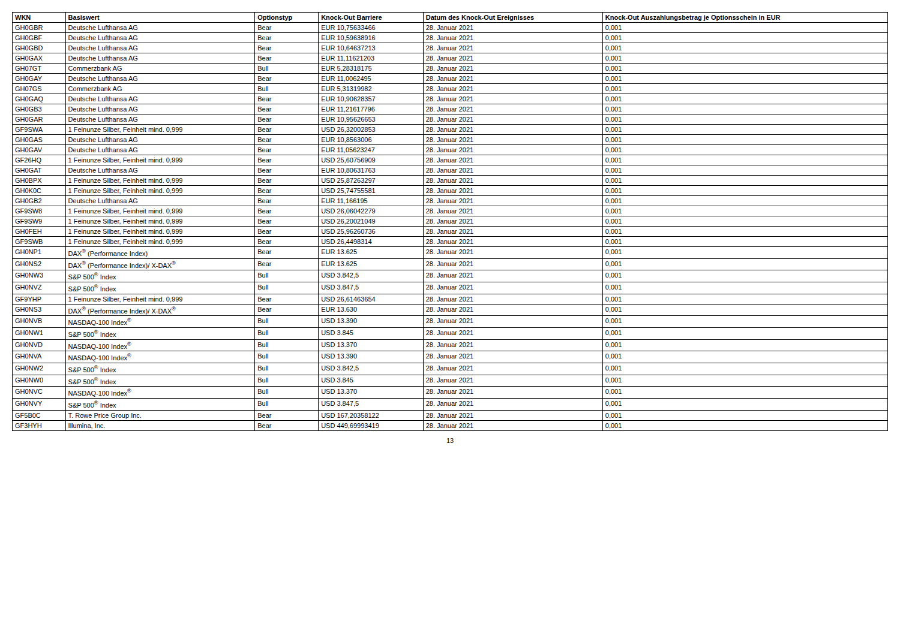| WKN | Basiswert | Optionstyp | Knock-Out Barriere | Datum des Knock-Out Ereignisses | Knock-Out Auszahlungsbetrag je Optionsschein in EUR |
| --- | --- | --- | --- | --- | --- |
| GH0GBR | Deutsche Lufthansa AG | Bear | EUR 10,75633466 | 28. Januar 2021 | 0,001 |
| GH0GBF | Deutsche Lufthansa AG | Bear | EUR 10,59638916 | 28. Januar 2021 | 0,001 |
| GH0GBD | Deutsche Lufthansa AG | Bear | EUR 10,64637213 | 28. Januar 2021 | 0,001 |
| GH0GAX | Deutsche Lufthansa AG | Bear | EUR 11,11621203 | 28. Januar 2021 | 0,001 |
| GH07GT | Commerzbank AG | Bull | EUR 5,28318175 | 28. Januar 2021 | 0,001 |
| GH0GAY | Deutsche Lufthansa AG | Bear | EUR 11,0062495 | 28. Januar 2021 | 0,001 |
| GH07GS | Commerzbank AG | Bull | EUR 5,31319982 | 28. Januar 2021 | 0,001 |
| GH0GAQ | Deutsche Lufthansa AG | Bear | EUR 10,90628357 | 28. Januar 2021 | 0,001 |
| GH0GB3 | Deutsche Lufthansa AG | Bear | EUR 11,21617796 | 28. Januar 2021 | 0,001 |
| GH0GAR | Deutsche Lufthansa AG | Bear | EUR 10,95626653 | 28. Januar 2021 | 0,001 |
| GF9SWA | 1 Feinunze Silber, Feinheit mind. 0,999 | Bear | USD 26,32002853 | 28. Januar 2021 | 0,001 |
| GH0GAS | Deutsche Lufthansa AG | Bear | EUR 10,8563006 | 28. Januar 2021 | 0,001 |
| GH0GAV | Deutsche Lufthansa AG | Bear | EUR 11,05623247 | 28. Januar 2021 | 0,001 |
| GF26HQ | 1 Feinunze Silber, Feinheit mind. 0,999 | Bear | USD 25,60756909 | 28. Januar 2021 | 0,001 |
| GH0GAT | Deutsche Lufthansa AG | Bear | EUR 10,80631763 | 28. Januar 2021 | 0,001 |
| GH0BPX | 1 Feinunze Silber, Feinheit mind. 0,999 | Bear | USD 25,87263297 | 28. Januar 2021 | 0,001 |
| GH0K0C | 1 Feinunze Silber, Feinheit mind. 0,999 | Bear | USD 25,74755581 | 28. Januar 2021 | 0,001 |
| GH0GB2 | Deutsche Lufthansa AG | Bear | EUR 11,166195 | 28. Januar 2021 | 0,001 |
| GF9SW8 | 1 Feinunze Silber, Feinheit mind. 0,999 | Bear | USD 26,06042279 | 28. Januar 2021 | 0,001 |
| GF9SW9 | 1 Feinunze Silber, Feinheit mind. 0,999 | Bear | USD 26,20021049 | 28. Januar 2021 | 0,001 |
| GH0FEH | 1 Feinunze Silber, Feinheit mind. 0,999 | Bear | USD 25,96260736 | 28. Januar 2021 | 0,001 |
| GF9SWB | 1 Feinunze Silber, Feinheit mind. 0,999 | Bear | USD 26,4498314 | 28. Januar 2021 | 0,001 |
| GH0NP1 | DAX ® (Performance Index) | Bear | EUR 13.625 | 28. Januar 2021 | 0,001 |
| GH0NS2 | DAX ® (Performance Index)/ X-DAX ® | Bear | EUR 13.625 | 28. Januar 2021 | 0,001 |
| GH0NW3 | S&P 500 ® Index | Bull | USD 3.842,5 | 28. Januar 2021 | 0,001 |
| GH0NVZ | S&P 500 ® Index | Bull | USD 3.847,5 | 28. Januar 2021 | 0,001 |
| GF9YHP | 1 Feinunze Silber, Feinheit mind. 0,999 | Bear | USD 26,61463654 | 28. Januar 2021 | 0,001 |
| GH0NS3 | DAX ® (Performance Index)/ X-DAX ® | Bear | EUR 13.630 | 28. Januar 2021 | 0,001 |
| GH0NVB | NASDAQ-100 Index ® | Bull | USD 13.390 | 28. Januar 2021 | 0,001 |
| GH0NW1 | S&P 500 ® Index | Bull | USD 3.845 | 28. Januar 2021 | 0,001 |
| GH0NVD | NASDAQ-100 Index ® | Bull | USD 13.370 | 28. Januar 2021 | 0,001 |
| GH0NVA | NASDAQ-100 Index ® | Bull | USD 13.390 | 28. Januar 2021 | 0,001 |
| GH0NW2 | S&P 500 ® Index | Bull | USD 3.842,5 | 28. Januar 2021 | 0,001 |
| GH0NW0 | S&P 500 ® Index | Bull | USD 3.845 | 28. Januar 2021 | 0,001 |
| GH0NVC | NASDAQ-100 Index ® | Bull | USD 13.370 | 28. Januar 2021 | 0,001 |
| GH0NVY | S&P 500 ® Index | Bull | USD 3.847,5 | 28. Januar 2021 | 0,001 |
| GF5B0C | T. Rowe Price Group Inc. | Bear | USD 167,20358122 | 28. Januar 2021 | 0,001 |
| GF3HYH | Illumina, Inc. | Bear | USD 449,69993419 | 28. Januar 2021 | 0,001 |
13